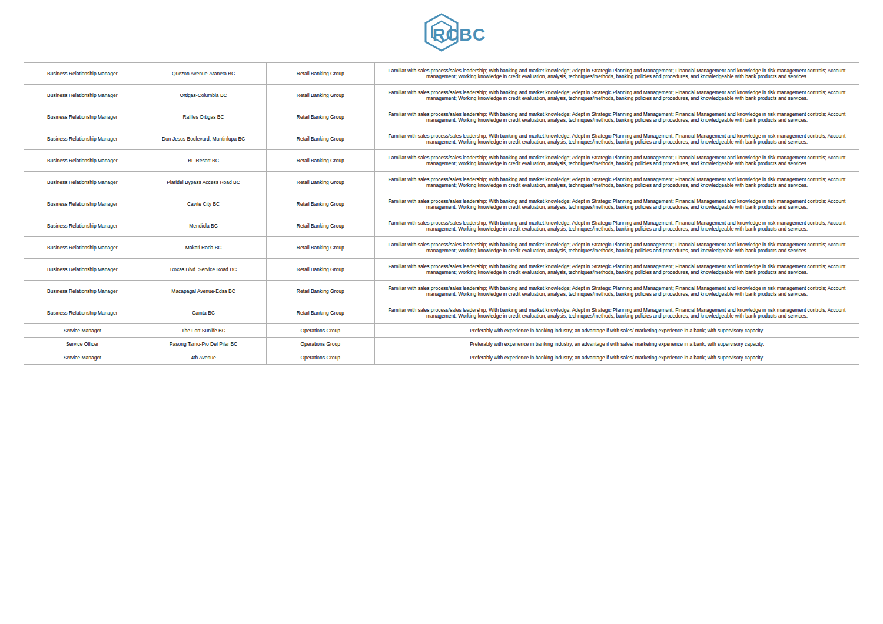RCBC
| Business Relationship Manager | Quezon Avenue-Araneta BC | Retail Banking Group | Familiar with sales process/sales leadership; With banking and market knowledge; Adept in Strategic Planning and Management; Financial Management and knowledge in risk management controls; Account management; Working knowledge in credit evaluation, analysis, techniques/methods, banking policies and procedures, and knowledgeable with bank products and services. |
| Business Relationship Manager | Ortigas-Columbia BC | Retail Banking Group | Familiar with sales process/sales leadership; With banking and market knowledge; Adept in Strategic Planning and Management; Financial Management and knowledge in risk management controls; Account management; Working knowledge in credit evaluation, analysis, techniques/methods, banking policies and procedures, and knowledgeable with bank products and services. |
| Business Relationship Manager | Raffles Ortigas BC | Retail Banking Group | Familiar with sales process/sales leadership; With banking and market knowledge; Adept in Strategic Planning and Management; Financial Management and knowledge in risk management controls; Account management; Working knowledge in credit evaluation, analysis, techniques/methods, banking policies and procedures, and knowledgeable with bank products and services. |
| Business Relationship Manager | Don Jesus Boulevard, Muntinlupa BC | Retail Banking Group | Familiar with sales process/sales leadership; With banking and market knowledge; Adept in Strategic Planning and Management; Financial Management and knowledge in risk management controls; Account management; Working knowledge in credit evaluation, analysis, techniques/methods, banking policies and procedures, and knowledgeable with bank products and services. |
| Business Relationship Manager | BF Resort BC | Retail Banking Group | Familiar with sales process/sales leadership; With banking and market knowledge; Adept in Strategic Planning and Management; Financial Management and knowledge in risk management controls; Account management; Working knowledge in credit evaluation, analysis, techniques/methods, banking policies and procedures, and knowledgeable with bank products and services. |
| Business Relationship Manager | Plaridel Bypass Access Road BC | Retail Banking Group | Familiar with sales process/sales leadership; With banking and market knowledge; Adept in Strategic Planning and Management; Financial Management and knowledge in risk management controls; Account management; Working knowledge in credit evaluation, analysis, techniques/methods, banking policies and procedures, and knowledgeable with bank products and services. |
| Business Relationship Manager | Cavite City BC | Retail Banking Group | Familiar with sales process/sales leadership; With banking and market knowledge; Adept in Strategic Planning and Management; Financial Management and knowledge in risk management controls; Account management; Working knowledge in credit evaluation, analysis, techniques/methods, banking policies and procedures, and knowledgeable with bank products and services. |
| Business Relationship Manager | Mendiola BC | Retail Banking Group | Familiar with sales process/sales leadership; With banking and market knowledge; Adept in Strategic Planning and Management; Financial Management and knowledge in risk management controls; Account management; Working knowledge in credit evaluation, analysis, techniques/methods, banking policies and procedures, and knowledgeable with bank products and services. |
| Business Relationship Manager | Makati Rada BC | Retail Banking Group | Familiar with sales process/sales leadership; With banking and market knowledge; Adept in Strategic Planning and Management; Financial Management and knowledge in risk management controls; Account management; Working knowledge in credit evaluation, analysis, techniques/methods, banking policies and procedures, and knowledgeable with bank products and services. |
| Business Relationship Manager | Roxas Blvd. Service Road BC | Retail Banking Group | Familiar with sales process/sales leadership; With banking and market knowledge; Adept in Strategic Planning and Management; Financial Management and knowledge in risk management controls; Account management; Working knowledge in credit evaluation, analysis, techniques/methods, banking policies and procedures, and knowledgeable with bank products and services. |
| Business Relationship Manager | Macapagal Avenue-Edsa BC | Retail Banking Group | Familiar with sales process/sales leadership; With banking and market knowledge; Adept in Strategic Planning and Management; Financial Management and knowledge in risk management controls; Account management; Working knowledge in credit evaluation, analysis, techniques/methods, banking policies and procedures, and knowledgeable with bank products and services. |
| Business Relationship Manager | Cainta BC | Retail Banking Group | Familiar with sales process/sales leadership; With banking and market knowledge; Adept in Strategic Planning and Management; Financial Management and knowledge in risk management controls; Account management; Working knowledge in credit evaluation, analysis, techniques/methods, banking policies and procedures, and knowledgeable with bank products and services. |
| Service Manager | The Fort Sunlife BC | Operations Group | Preferably with experience in banking industry; an advantage if with sales/ marketing experience in a bank; with supervisory capacity. |
| Service Officer | Pasong Tamo-Pio Del Pilar BC | Operations Group | Preferably with experience in banking industry; an advantage if with sales/ marketing experience in a bank; with supervisory capacity. |
| Service Manager | 4th Avenue | Operations Group | Preferably with experience in banking industry; an advantage if with sales/ marketing experience in a bank; with supervisory capacity. |